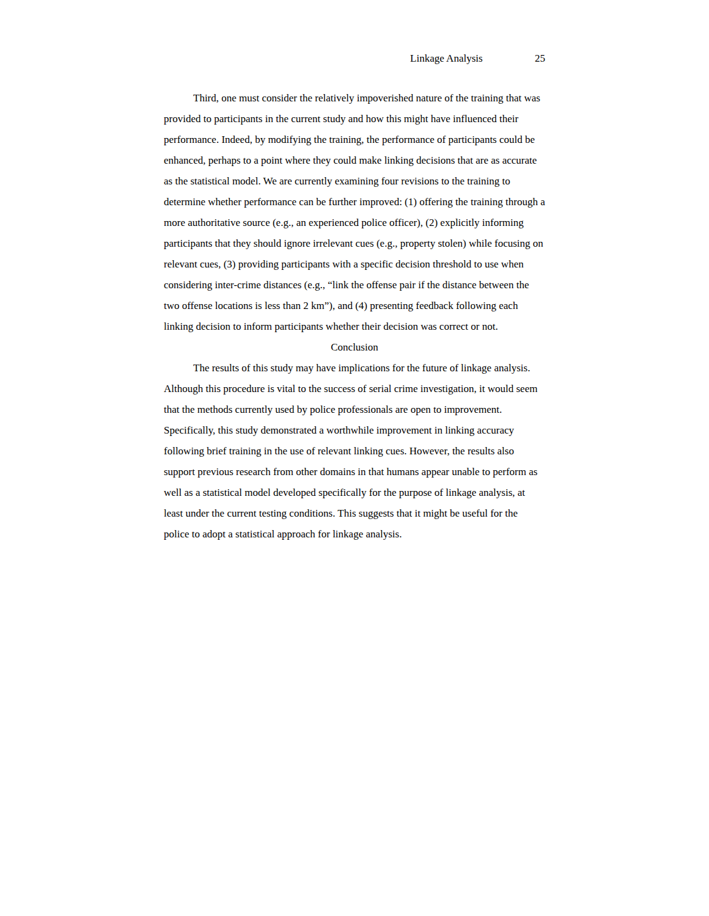Linkage Analysis25
Third, one must consider the relatively impoverished nature of the training that was provided to participants in the current study and how this might have influenced their performance. Indeed, by modifying the training, the performance of participants could be enhanced, perhaps to a point where they could make linking decisions that are as accurate as the statistical model. We are currently examining four revisions to the training to determine whether performance can be further improved: (1) offering the training through a more authoritative source (e.g., an experienced police officer), (2) explicitly informing participants that they should ignore irrelevant cues (e.g., property stolen) while focusing on relevant cues, (3) providing participants with a specific decision threshold to use when considering inter-crime distances (e.g., “link the offense pair if the distance between the two offense locations is less than 2 km”), and (4) presenting feedback following each linking decision to inform participants whether their decision was correct or not.
Conclusion
The results of this study may have implications for the future of linkage analysis. Although this procedure is vital to the success of serial crime investigation, it would seem that the methods currently used by police professionals are open to improvement. Specifically, this study demonstrated a worthwhile improvement in linking accuracy following brief training in the use of relevant linking cues. However, the results also support previous research from other domains in that humans appear unable to perform as well as a statistical model developed specifically for the purpose of linkage analysis, at least under the current testing conditions. This suggests that it might be useful for the police to adopt a statistical approach for linkage analysis.